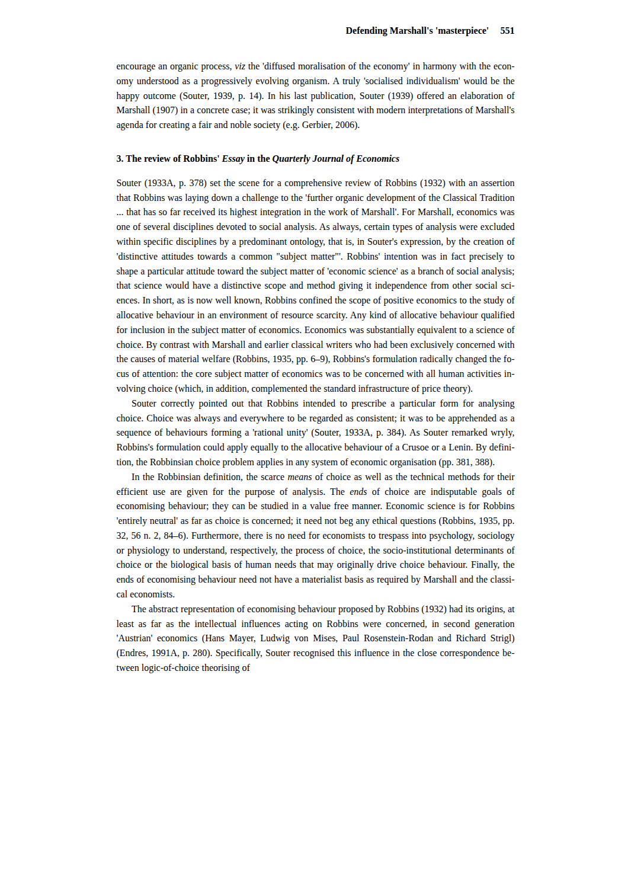Defending Marshall's 'masterpiece'551
encourage an organic process, viz the 'diffused moralisation of the economy' in harmony with the economy understood as a progressively evolving organism. A truly 'socialised individualism' would be the happy outcome (Souter, 1939, p. 14). In his last publication, Souter (1939) offered an elaboration of Marshall (1907) in a concrete case; it was strikingly consistent with modern interpretations of Marshall's agenda for creating a fair and noble society (e.g. Gerbier, 2006).
3. The review of Robbins' Essay in the Quarterly Journal of Economics
Souter (1933A, p. 378) set the scene for a comprehensive review of Robbins (1932) with an assertion that Robbins was laying down a challenge to the 'further organic development of the Classical Tradition ... that has so far received its highest integration in the work of Marshall'. For Marshall, economics was one of several disciplines devoted to social analysis. As always, certain types of analysis were excluded within specific disciplines by a predominant ontology, that is, in Souter's expression, by the creation of 'distinctive attitudes towards a common "subject matter"'. Robbins' intention was in fact precisely to shape a particular attitude toward the subject matter of 'economic science' as a branch of social analysis; that science would have a distinctive scope and method giving it independence from other social sciences. In short, as is now well known, Robbins confined the scope of positive economics to the study of allocative behaviour in an environment of resource scarcity. Any kind of allocative behaviour qualified for inclusion in the subject matter of economics. Economics was substantially equivalent to a science of choice. By contrast with Marshall and earlier classical writers who had been exclusively concerned with the causes of material welfare (Robbins, 1935, pp. 6–9), Robbins's formulation radically changed the focus of attention: the core subject matter of economics was to be concerned with all human activities involving choice (which, in addition, complemented the standard infrastructure of price theory).
Souter correctly pointed out that Robbins intended to prescribe a particular form for analysing choice. Choice was always and everywhere to be regarded as consistent; it was to be apprehended as a sequence of behaviours forming a 'rational unity' (Souter, 1933A, p. 384). As Souter remarked wryly, Robbins's formulation could apply equally to the allocative behaviour of a Crusoe or a Lenin. By definition, the Robbinsian choice problem applies in any system of economic organisation (pp. 381, 388).
In the Robbinsian definition, the scarce means of choice as well as the technical methods for their efficient use are given for the purpose of analysis. The ends of choice are indisputable goals of economising behaviour; they can be studied in a value free manner. Economic science is for Robbins 'entirely neutral' as far as choice is concerned; it need not beg any ethical questions (Robbins, 1935, pp. 32, 56 n. 2, 84–6). Furthermore, there is no need for economists to trespass into psychology, sociology or physiology to understand, respectively, the process of choice, the socio-institutional determinants of choice or the biological basis of human needs that may originally drive choice behaviour. Finally, the ends of economising behaviour need not have a materialist basis as required by Marshall and the classical economists.
The abstract representation of economising behaviour proposed by Robbins (1932) had its origins, at least as far as the intellectual influences acting on Robbins were concerned, in second generation 'Austrian' economics (Hans Mayer, Ludwig von Mises, Paul Rosenstein-Rodan and Richard Strigl) (Endres, 1991A, p. 280). Specifically, Souter recognised this influence in the close correspondence between logic-of-choice theorising of